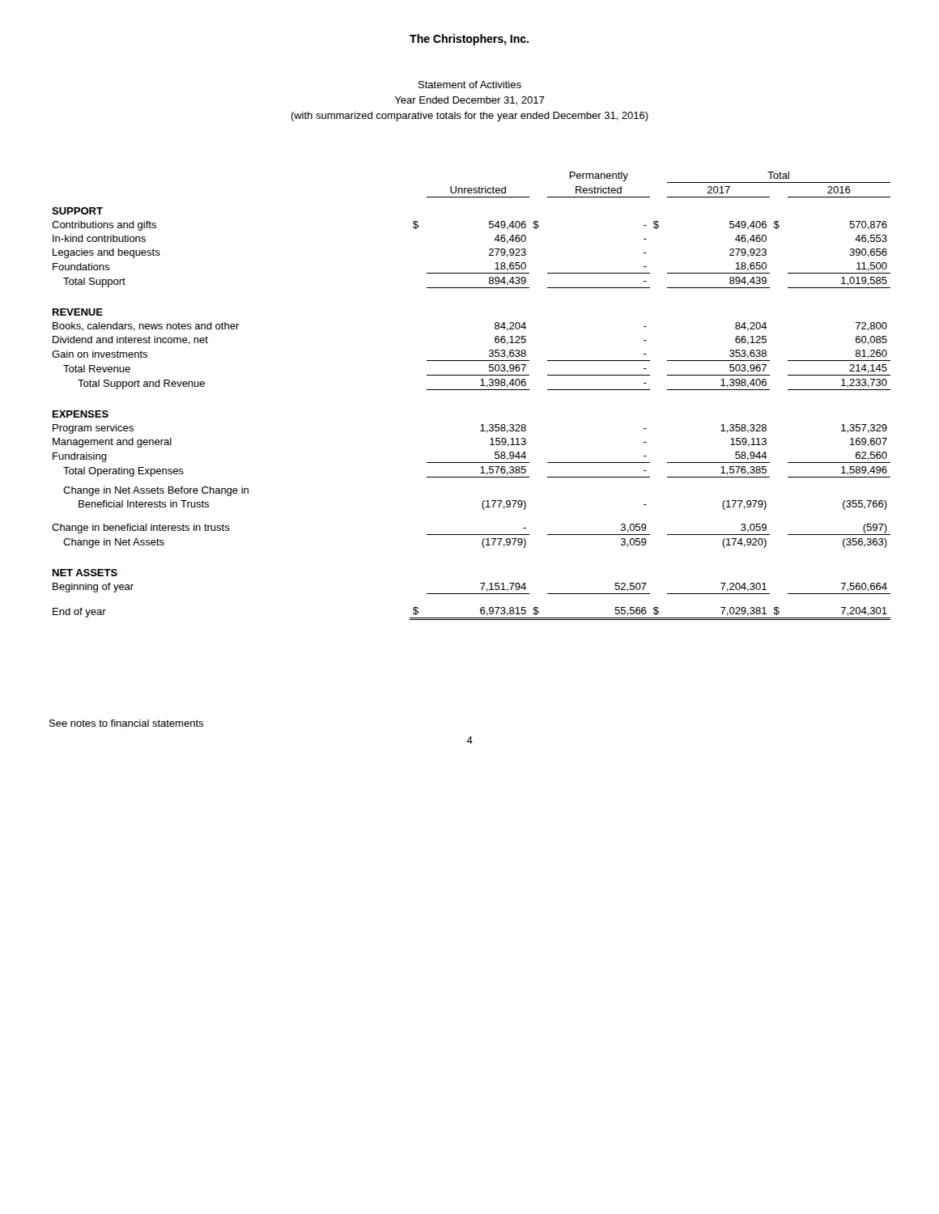The Christophers, Inc.
Statement of Activities
Year Ended December 31, 2017
(with summarized comparative totals for the year ended December 31, 2016)
| | | | | Permanently | | Total |
| | | Unrestricted | | Restricted | | 2017 | | 2016 |
| SUPPORT | |
| Contributions and gifts | $ | 549,406 | $ | - | $ | 549,406 | $ | 570,876 |
| In-kind contributions | | 46,460 | | - | | 46,460 | | 46,553 |
| Legacies and bequests | | 279,923 | | - | | 279,923 | | 390,656 |
| Foundations | | 18,650 | | - | | 18,650 | | 11,500 |
| Total Support | | 894,439 | | - | | 894,439 | | 1,019,585 |
| REVENUE | |
| Books, calendars, news notes and other | | 84,204 | | - | | 84,204 | | 72,800 |
| Dividend and interest income, net | | 66,125 | | - | | 66,125 | | 60,085 |
| Gain on investments | | 353,638 | | - | | 353,638 | | 81,260 |
| Total Revenue | | 503,967 | | - | | 503,967 | | 214,145 |
| Total Support and Revenue | | 1,398,406 | | - | | 1,398,406 | | 1,233,730 |
| EXPENSES | |
| Program services | | 1,358,328 | | - | | 1,358,328 | | 1,357,329 |
| Management and general | | 159,113 | | - | | 159,113 | | 169,607 |
| Fundraising | | 58,944 | | - | | 58,944 | | 62,560 |
| Total Operating Expenses | | 1,576,385 | | - | | 1,576,385 | | 1,589,496 |
| Change in Net Assets Before Change in | |
| Beneficial Interests in Trusts | | (177,979) | | - | | (177,979) | | (355,766) |
| Change in beneficial interests in trusts | | - | | 3,059 | | 3,059 | | (597) |
| Change in Net Assets | | (177,979) | | 3,059 | | (174,920) | | (356,363) |
| NET ASSETS | |
| Beginning of year | | 7,151,794 | | 52,507 | | 7,204,301 | | 7,560,664 |
| End of year | $ | 6,973,815 | $ | 55,566 | $ | 7,029,381 | $ | 7,204,301 |
See notes to financial statements
4